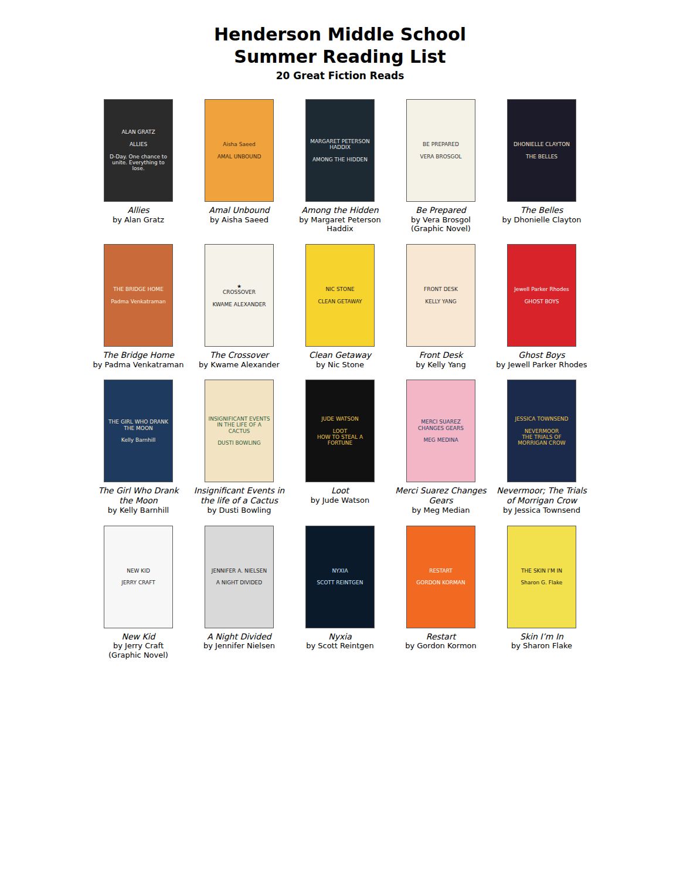Henderson Middle School
Summer Reading List
20 Great Fiction Reads
| ALAN GRATZ ALLIES D-Day. One chance to unite. Everything to lose. Allies by Alan Gratz | Aisha Saeed AMAL UNBOUND Amal Unbound by Aisha Saeed | MARGARET PETERSON HADDIX AMONG THE HIDDEN Among the Hidden by Margaret Peterson Haddix | BE PREPARED VERA BROSGOL Be Prepared by Vera Brosgol (Graphic Novel) | DHONIELLE CLAYTON THE BELLES The Belles by Dhonielle Clayton |
| THE BRIDGE HOME Padma Venkatraman The Bridge Home by Padma Venkatraman | ★ CROSSOVER KWAME ALEXANDER The Crossover by Kwame Alexander | NIC STONE CLEAN GETAWAY Clean Getaway by Nic Stone | FRONT DESK KELLY YANG Front Desk by Kelly Yang | Jewell Parker Rhodes GHOST BOYS Ghost Boys by Jewell Parker Rhodes |
| THE GIRL WHO DRANK THE MOON Kelly Barnhill The Girl Who Drank the Moon by Kelly Barnhill | INSIGNIFICANT EVENTS IN THE LIFE OF A CACTUS DUSTI BOWLING Insignificant Events in the life of a Cactus by Dusti Bowling | JUDE WATSON LOOT HOW TO STEAL A FORTUNE Loot by Jude Watson | MERCI SUAREZ CHANGES GEARS MEG MEDINA Merci Suarez Changes Gears by Meg Median | JESSICA TOWNSEND NEVERMOOR THE TRIALS OF MORRIGAN CROW Nevermoor; The Trials of Morrigan Crow by Jessica Townsend |
| NEW KID JERRY CRAFT New Kid by Jerry Craft (Graphic Novel) | JENNIFER A. NIELSEN A NIGHT DIVIDED A Night Divided by Jennifer Nielsen | NYXIA SCOTT REINTGEN Nyxia by Scott Reintgen | RESTART GORDON KORMAN Restart by Gordon Kormon | THE SKIN I'M IN Sharon G. Flake Skin I’m In by Sharon Flake |